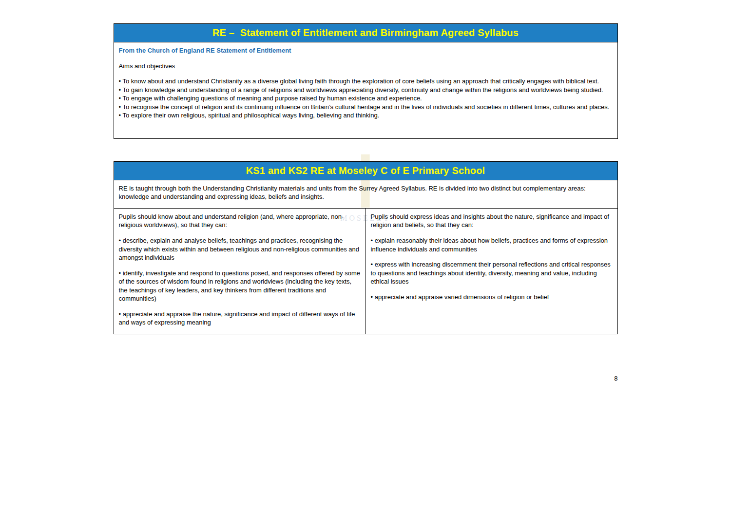✝MOSELEY
| RE – Statement of Entitlement and Birmingham Agreed Syllabus |
| --- |
| From the Church of England RE Statement of Entitlement Aims and objectives • To know about and understand Christianity as a diverse global living faith through the exploration of core beliefs using an approach that critically engages with biblical text. • To gain knowledge and understanding of a range of religions and worldviews appreciating diversity, continuity and change within the religions and worldviews being studied. • To engage with challenging questions of meaning and purpose raised by human existence and experience. • To recognise the concept of religion and its continuing influence on Britain’s cultural heritage and in the lives of individuals and societies in different times, cultures and places. • To explore their own religious, spiritual and philosophical ways living, believing and thinking. |
| KS1 and KS2 RE at Moseley C of E Primary School |
| --- |
| RE is taught through both the Understanding Christianity materials and units from the Surrey Agreed Syllabus. RE is divided into two distinct but complementary areas: knowledge and understanding and expressing ideas, beliefs and insights. |
| Pupils should know about and understand religion (and, where appropriate, non-religious worldviews), so that they can: • describe, explain and analyse beliefs, teachings and practices, recognising the diversity which exists within and between religious and non-religious communities and amongst individuals • identify, investigate and respond to questions posed, and responses offered by some of the sources of wisdom found in religions and worldviews (including the key texts, the teachings of key leaders, and key thinkers from different traditions and communities) • appreciate and appraise the nature, significance and impact of different ways of life and ways of expressing meaning | Pupils should express ideas and insights about the nature, significance and impact of religion and beliefs, so that they can: • explain reasonably their ideas about how beliefs, practices and forms of expression influence individuals and communities • express with increasing discernment their personal reflections and critical responses to questions and teachings about identity, diversity, meaning and value, including ethical issues • appreciate and appraise varied dimensions of religion or belief |
8